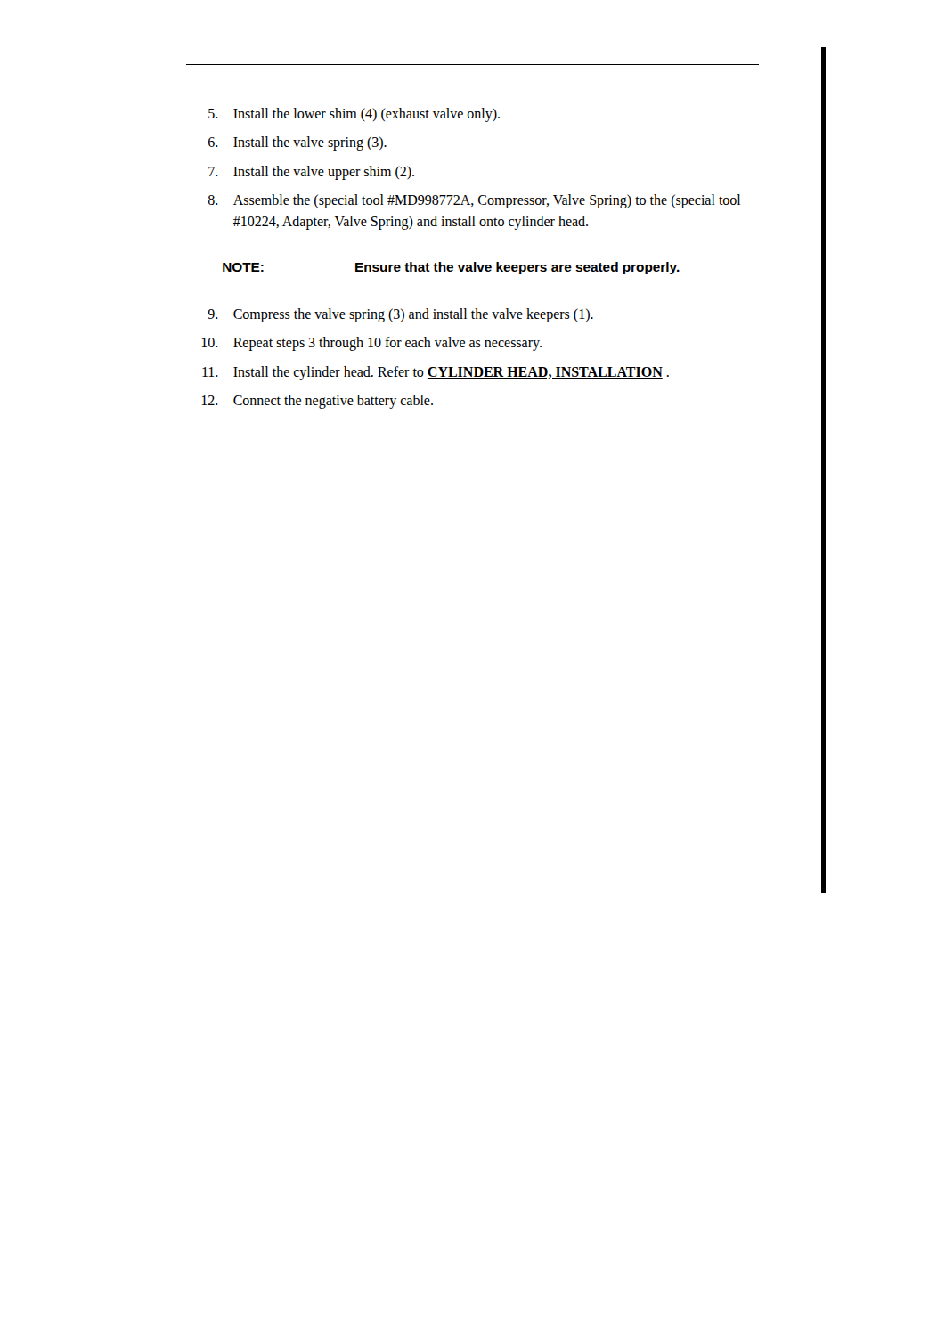5. Install the lower shim (4) (exhaust valve only).
6. Install the valve spring (3).
7. Install the valve upper shim (2).
8. Assemble the (special tool #MD998772A, Compressor, Valve Spring) to the (special tool #10224, Adapter, Valve Spring) and install onto cylinder head.
NOTE: Ensure that the valve keepers are seated properly.
9. Compress the valve spring (3) and install the valve keepers (1).
10. Repeat steps 3 through 10 for each valve as necessary.
11. Install the cylinder head. Refer to CYLINDER HEAD, INSTALLATION .
12. Connect the negative battery cable.